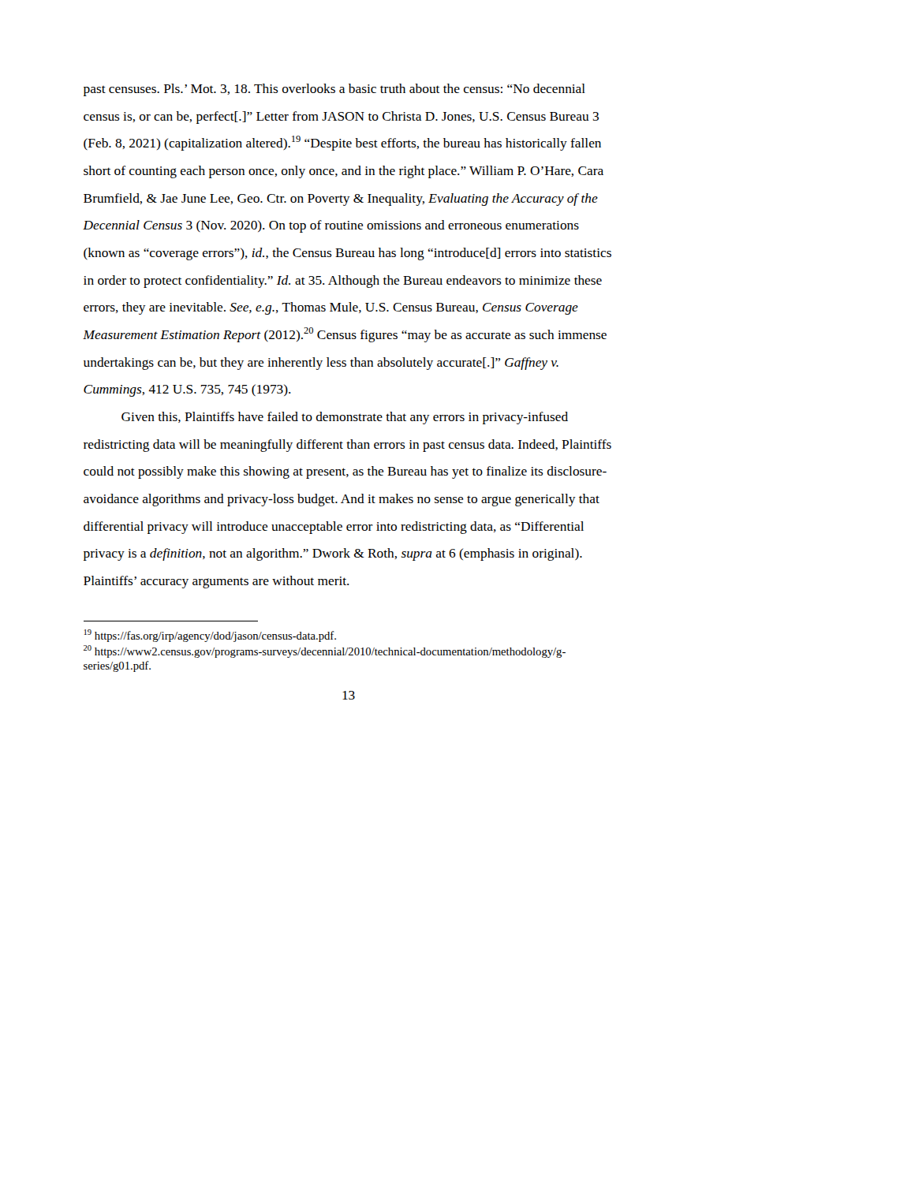past censuses. Pls.’ Mot. 3, 18. This overlooks a basic truth about the census: “No decennial census is, or can be, perfect[.]” Letter from JASON to Christa D. Jones, U.S. Census Bureau 3 (Feb. 8, 2021) (capitalization altered).19 “Despite best efforts, the bureau has historically fallen short of counting each person once, only once, and in the right place.” William P. O’Hare, Cara Brumfield, & Jae June Lee, Geo. Ctr. on Poverty & Inequality, Evaluating the Accuracy of the Decennial Census 3 (Nov. 2020). On top of routine omissions and erroneous enumerations (known as “coverage errors”), id., the Census Bureau has long “introduce[d] errors into statistics in order to protect confidentiality.” Id. at 35. Although the Bureau endeavors to minimize these errors, they are inevitable. See, e.g., Thomas Mule, U.S. Census Bureau, Census Coverage Measurement Estimation Report (2012).20 Census figures “may be as accurate as such immense undertakings can be, but they are inherently less than absolutely accurate[.]” Gaffney v. Cummings, 412 U.S. 735, 745 (1973).
Given this, Plaintiffs have failed to demonstrate that any errors in privacy-infused redistricting data will be meaningfully different than errors in past census data. Indeed, Plaintiffs could not possibly make this showing at present, as the Bureau has yet to finalize its disclosure-avoidance algorithms and privacy-loss budget. And it makes no sense to argue generically that differential privacy will introduce unacceptable error into redistricting data, as “Differential privacy is a definition, not an algorithm.” Dwork & Roth, supra at 6 (emphasis in original). Plaintiffs’ accuracy arguments are without merit.
19 https://fas.org/irp/agency/dod/jason/census-data.pdf.
20 https://www2.census.gov/programs-surveys/decennial/2010/technical-documentation/methodology/g-series/g01.pdf.
13